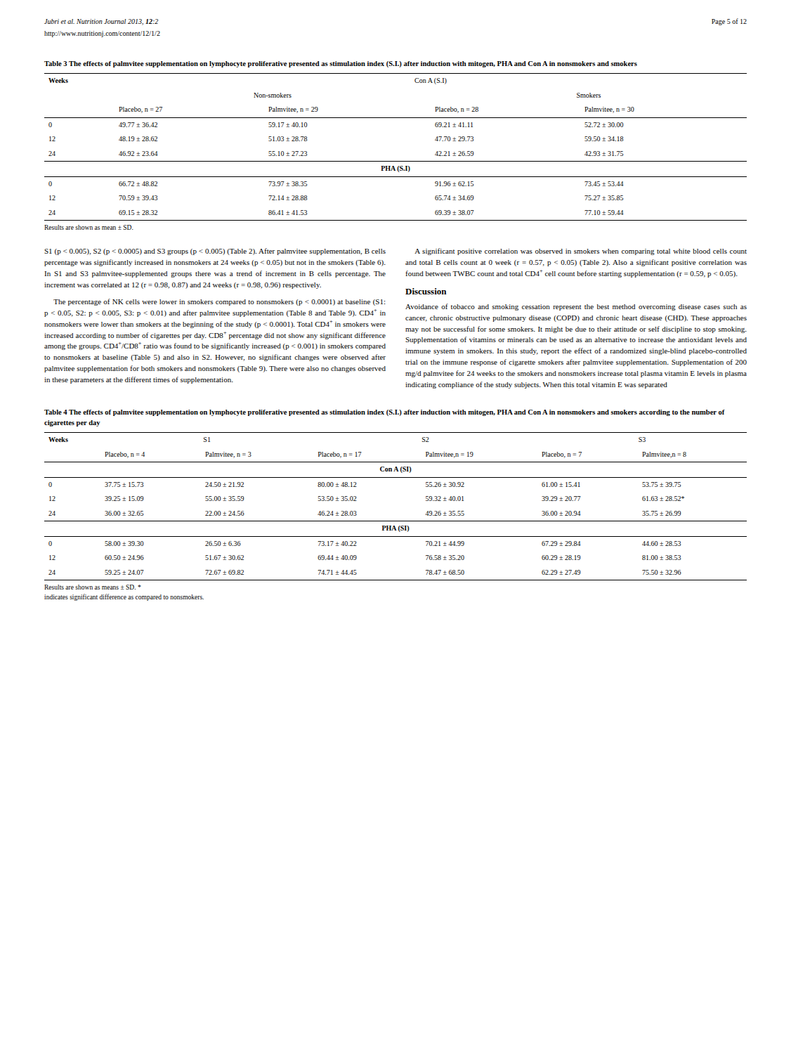Jubri et al. Nutrition Journal 2013, 12:2 http://www.nutritionj.com/content/12/1/2
Page 5 of 12
Table 3 The effects of palmvitee supplementation on lymphocyte proliferative presented as stimulation index (S.I.) after induction with mitogen, PHA and Con A in nonsmokers and smokers
| Weeks | Con A (S.I) |
| --- | --- |
| | Non-smokers | Smokers |
| | Placebo, n = 27 | Palmvitee, n = 29 | Placebo, n = 28 | Palmvitee, n = 30 |
| 0 | 49.77 ± 36.42 | 59.17 ± 40.10 | 69.21 ± 41.11 | 52.72 ± 30.00 |
| 12 | 48.19 ± 28.62 | 51.03 ± 28.78 | 47.70 ± 29.73 | 59.50 ± 34.18 |
| 24 | 46.92 ± 23.64 | 55.10 ± 27.23 | 42.21 ± 26.59 | 42.93 ± 31.75 |
| PHA (S.I) |
| 0 | 66.72 ± 48.82 | 73.97 ± 38.35 | 91.96 ± 62.15 | 73.45 ± 53.44 |
| 12 | 70.59 ± 39.43 | 72.14 ± 28.88 | 65.74 ± 34.69 | 75.27 ± 35.85 |
| 24 | 69.15 ± 28.32 | 86.41 ± 41.53 | 69.39 ± 38.07 | 77.10 ± 59.44 |
Results are shown as mean ± SD.
S1 (p < 0.005), S2 (p < 0.0005) and S3 groups (p < 0.005) (Table 2). After palmvitee supplementation, B cells percentage was significantly increased in nonsmokers at 24 weeks (p < 0.05) but not in the smokers (Table 6). In S1 and S3 palmvitee-supplemented groups there was a trend of increment in B cells percentage. The increment was correlated at 12 (r = 0.98, 0.87) and 24 weeks (r = 0.98, 0.96) respectively.
The percentage of NK cells were lower in smokers compared to nonsmokers (p < 0.0001) at baseline (S1: p < 0.05, S2: p < 0.005, S3: p < 0.01) and after palmvitee supplementation (Table 8 and Table 9). CD4+ in nonsmokers were lower than smokers at the beginning of the study (p < 0.0001). Total CD4+ in smokers were increased according to number of cigarettes per day. CD8+ percentage did not show any significant difference among the groups. CD4+/CD8+ ratio was found to be significantly increased (p < 0.001) in smokers compared to nonsmokers at baseline (Table 5) and also in S2. However, no significant changes were observed after palmvitee supplementation for both smokers and nonsmokers (Table 9). There were also no changes observed in these parameters at the different times of supplementation.
A significant positive correlation was observed in smokers when comparing total white blood cells count and total B cells count at 0 week (r = 0.57, p < 0.05) (Table 2). Also a significant positive correlation was found between TWBC count and total CD4+ cell count before starting supplementation (r = 0.59, p < 0.05).
Discussion
Avoidance of tobacco and smoking cessation represent the best method overcoming disease cases such as cancer, chronic obstructive pulmonary disease (COPD) and chronic heart disease (CHD). These approaches may not be successful for some smokers. It might be due to their attitude or self discipline to stop smoking. Supplementation of vitamins or minerals can be used as an alternative to increase the antioxidant levels and immune system in smokers. In this study, report the effect of a randomized single-blind placebo-controlled trial on the immune response of cigarette smokers after palmvitee supplementation. Supplementation of 200 mg/d palmvitee for 24 weeks to the smokers and nonsmokers increase total plasma vitamin E levels in plasma indicating compliance of the study subjects. When this total vitamin E was separated
Table 4 The effects of palmvitee supplementation on lymphocyte proliferative presented as stimulation index (S.I.) after induction with mitogen, PHA and Con A in nonsmokers and smokers according to the number of cigarettes per day
| Weeks | S1 | S2 | S3 |
| --- | --- | --- | --- |
| | Placebo, n = 4 | Palmvitee, n = 3 | Placebo, n = 17 | Palmvitee,n = 19 | Placebo, n = 7 | Palmvitee,n = 8 |
| Con A (SI) |
| 0 | 37.75 ± 15.73 | 24.50 ± 21.92 | 80.00 ± 48.12 | 55.26 ± 30.92 | 61.00 ± 15.41 | 53.75 ± 39.75 |
| 12 | 39.25 ± 15.09 | 55.00 ± 35.59 | 53.50 ± 35.02 | 59.32 ± 40.01 | 39.29 ± 20.77 | 61.63 ± 28.52* |
| 24 | 36.00 ± 32.65 | 22.00 ± 24.56 | 46.24 ± 28.03 | 49.26 ± 35.55 | 36.00 ± 20.94 | 35.75 ± 26.99 |
| PHA (SI) |
| 0 | 58.00 ± 39.30 | 26.50 ± 6.36 | 73.17 ± 40.22 | 70.21 ± 44.99 | 67.29 ± 29.84 | 44.60 ± 28.53 |
| 12 | 60.50 ± 24.96 | 51.67 ± 30.62 | 69.44 ± 40.09 | 76.58 ± 35.20 | 60.29 ± 28.19 | 81.00 ± 38.53 |
| 24 | 59.25 ± 24.07 | 72.67 ± 69.82 | 74.71 ± 44.45 | 78.47 ± 68.50 | 62.29 ± 27.49 | 75.50 ± 32.96 |
Results are shown as means ± SD. *
indicates significant difference as compared to nonsmokers.